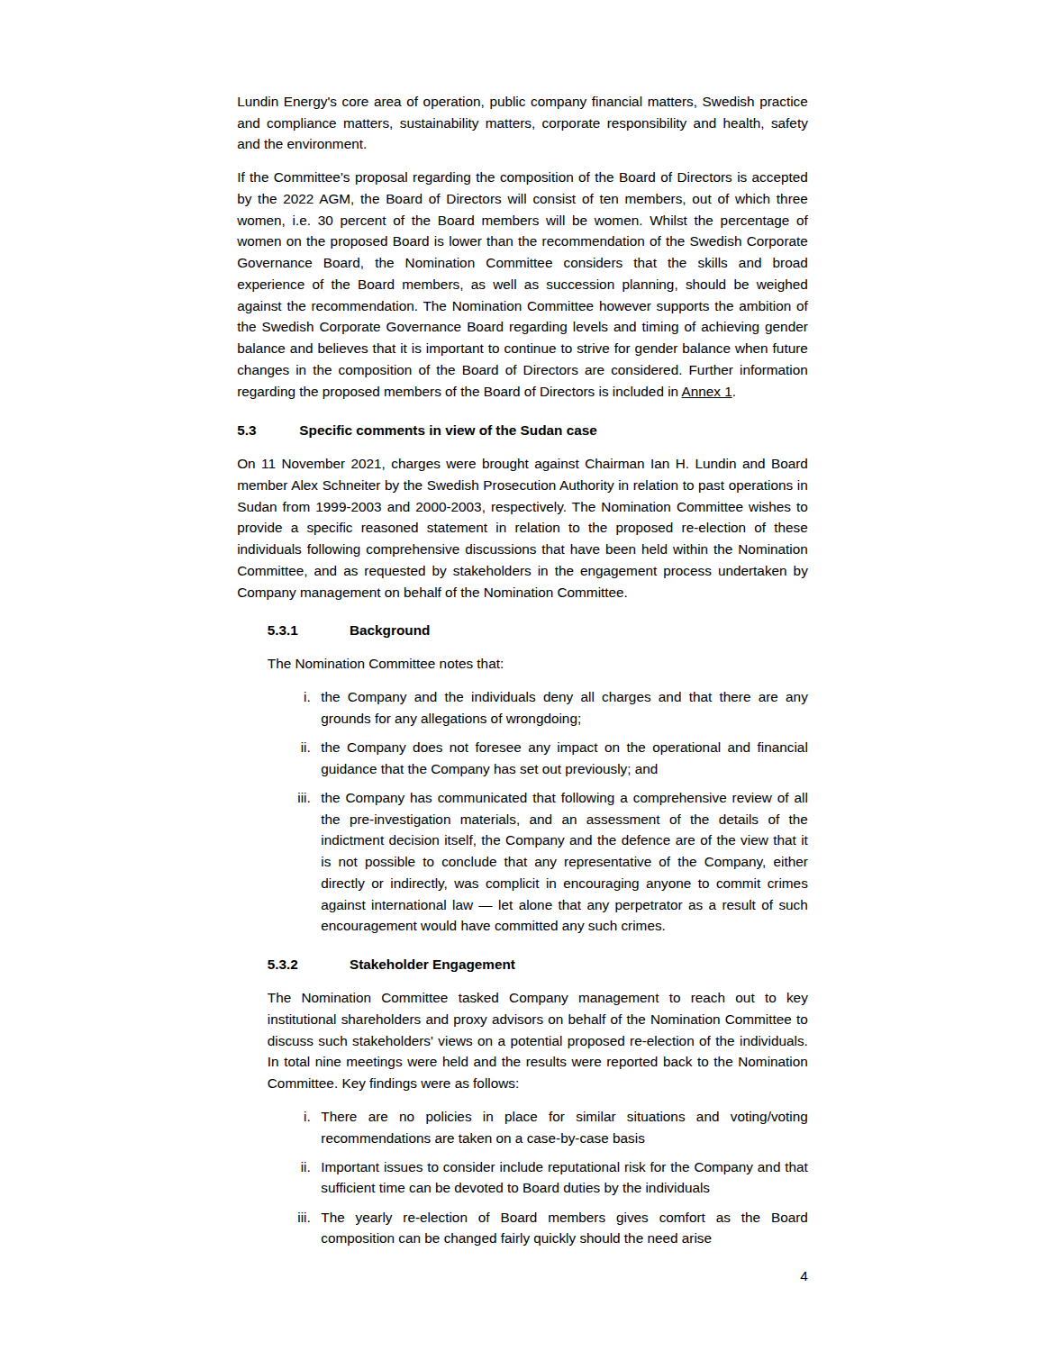Lundin Energy's core area of operation, public company financial matters, Swedish practice and compliance matters, sustainability matters, corporate responsibility and health, safety and the environment.
If the Committee's proposal regarding the composition of the Board of Directors is accepted by the 2022 AGM, the Board of Directors will consist of ten members, out of which three women, i.e. 30 percent of the Board members will be women. Whilst the percentage of women on the proposed Board is lower than the recommendation of the Swedish Corporate Governance Board, the Nomination Committee considers that the skills and broad experience of the Board members, as well as succession planning, should be weighed against the recommendation. The Nomination Committee however supports the ambition of the Swedish Corporate Governance Board regarding levels and timing of achieving gender balance and believes that it is important to continue to strive for gender balance when future changes in the composition of the Board of Directors are considered. Further information regarding the proposed members of the Board of Directors is included in Annex 1.
5.3 Specific comments in view of the Sudan case
On 11 November 2021, charges were brought against Chairman Ian H. Lundin and Board member Alex Schneiter by the Swedish Prosecution Authority in relation to past operations in Sudan from 1999-2003 and 2000-2003, respectively. The Nomination Committee wishes to provide a specific reasoned statement in relation to the proposed re-election of these individuals following comprehensive discussions that have been held within the Nomination Committee, and as requested by stakeholders in the engagement process undertaken by Company management on behalf of the Nomination Committee.
5.3.1 Background
The Nomination Committee notes that:
the Company and the individuals deny all charges and that there are any grounds for any allegations of wrongdoing;
the Company does not foresee any impact on the operational and financial guidance that the Company has set out previously; and
the Company has communicated that following a comprehensive review of all the pre-investigation materials, and an assessment of the details of the indictment decision itself, the Company and the defence are of the view that it is not possible to conclude that any representative of the Company, either directly or indirectly, was complicit in encouraging anyone to commit crimes against international law — let alone that any perpetrator as a result of such encouragement would have committed any such crimes.
5.3.2 Stakeholder Engagement
The Nomination Committee tasked Company management to reach out to key institutional shareholders and proxy advisors on behalf of the Nomination Committee to discuss such stakeholders' views on a potential proposed re-election of the individuals. In total nine meetings were held and the results were reported back to the Nomination Committee. Key findings were as follows:
There are no policies in place for similar situations and voting/voting recommendations are taken on a case-by-case basis
Important issues to consider include reputational risk for the Company and that sufficient time can be devoted to Board duties by the individuals
The yearly re-election of Board members gives comfort as the Board composition can be changed fairly quickly should the need arise
4